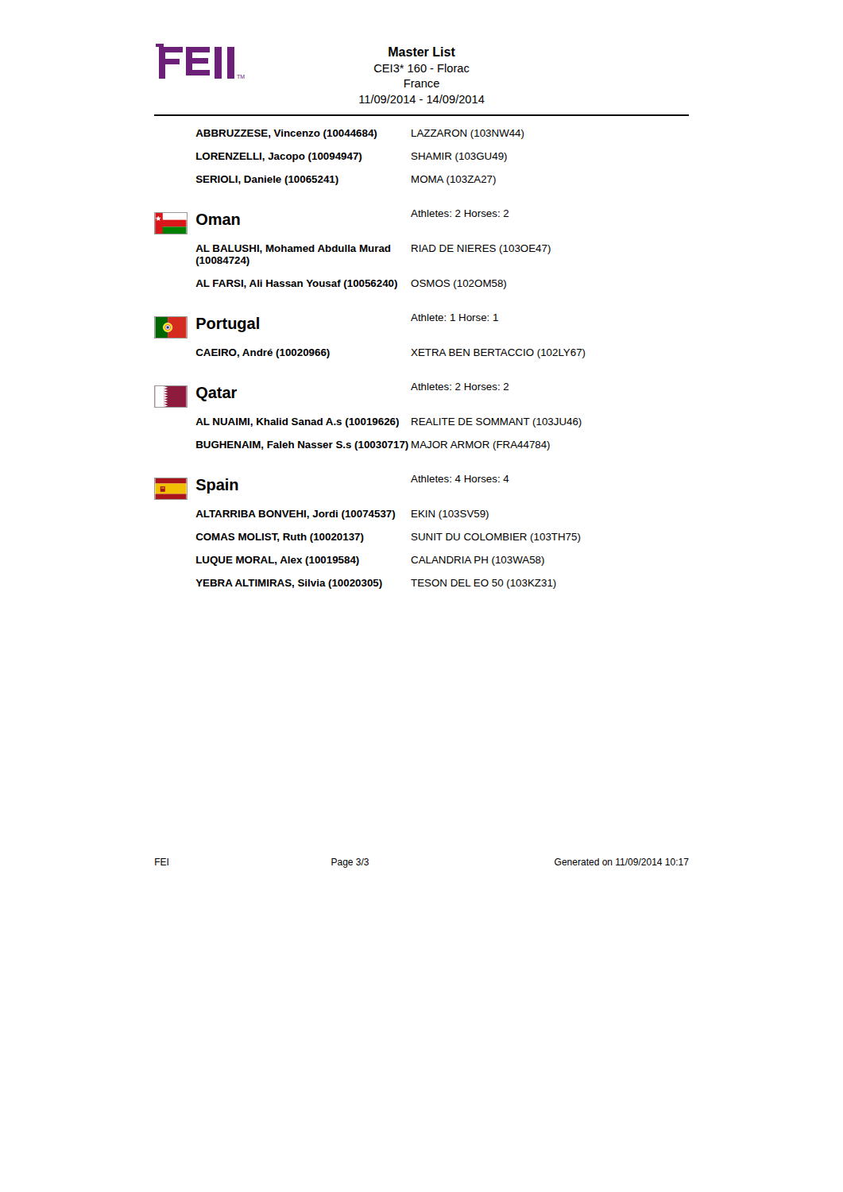TM
Master List
CEI3* 160 - Florac
France
11/09/2014 - 14/09/2014
ABBRUZZESE, Vincenzo (10044684)
LAZZARON (103NW44)
LORENZELLI, Jacopo (10094947)
SHAMIR (103GU49)
SERIOLI, Daniele (10065241)
MOMA (103ZA27)
Oman
Athletes: 2 Horses: 2
AL BALUSHI, Mohamed Abdulla Murad (10084724)
RIAD DE NIERES (103OE47)
AL FARSI, Ali Hassan Yousaf (10056240)
OSMOS (102OM58)
Portugal
Athlete: 1 Horse: 1
CAEIRO, André (10020966)
XETRA BEN BERTACCIO (102LY67)
Qatar
Athletes: 2 Horses: 2
AL NUAIMI, Khalid Sanad A.s (10019626)
REALITE DE SOMMANT (103JU46)
BUGHENAIM, Faleh Nasser S.s (10030717)
MAJOR ARMOR (FRA44784)
Spain
Athletes: 4 Horses: 4
ALTARRIBA BONVEHI, Jordi (10074537)
EKIN (103SV59)
COMAS MOLIST, Ruth (10020137)
SUNIT DU COLOMBIER (103TH75)
LUQUE MORAL, Alex (10019584)
CALANDRIA PH (103WA58)
YEBRA ALTIMIRAS, Silvia (10020305)
TESON DEL EO 50 (103KZ31)
FEI
Page 3/3
Generated on 11/09/2014 10:17